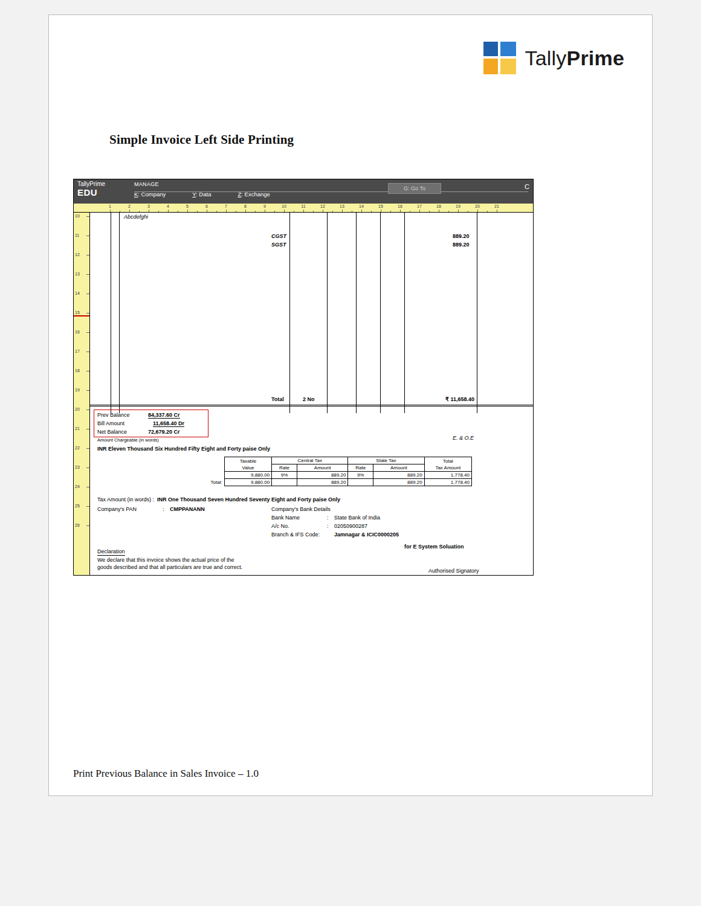TallyPrime
Simple Invoice Left Side Printing
TallyPrime
EDU
MANAGE
K: Company Y: Data Z: Exchange
G: Go To
C
1 2 3 4 5 6 7 8 9 10 11 12 13 14 15 16 17 18 19 20 21
10 11 12 13 14 15
16 17 18 19 20 21 22 23 24 25 26
Abcdefghi
CGST
889.20
SGST
889.20
Total
2 No
₹ 11,658.40
Prev Balance
84,337.60 Cr
Bill Amount
11,658.40 Dr
Net Balance
72,679.20 Cr
E. & O.E
Amount Chargeable (in words)
INR Eleven Thousand Six Hundred Fifty Eight and Forty paise Only
| | Taxable Value | Central Tax | State Tax | Total Tax Amount |
| Rate | Amount | Rate | Amount |
| | 9,880.00 | 9% | 889.20 | 9% | 889.20 | 1,778.40 |
| Total: | 9,880.00 | | 889.20 | | 889.20 | 1,778.40 |
Tax Amount (in words) : INR One Thousand Seven Hundred Seventy Eight and Forty paise Only
Company's PAN
:
CMPPANANN
Company's Bank Details
Bank Name
:
State Bank of India
A/c No.
:
02050900287
Branch & IFS Code:
Jamnagar & ICIC0000205
for E System Soluation
Declaration
We declare that this invoice shows the actual price of the
goods described and that all particulars are true and correct.
Authorised Signatory
Print Previous Balance in Sales Invoice – 1.0